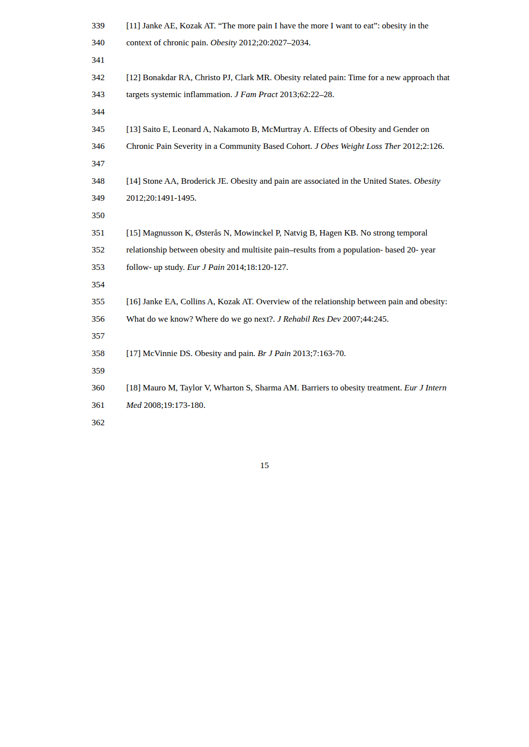339[11] Janke AE, Kozak AT. “The more pain I have the more I want to eat”: obesity in the
340 context of chronic pain. Obesity 2012;20:2027–2034.
341
342[12] Bonakdar RA, Christo PJ, Clark MR. Obesity related pain: Time for a new approach that
343 targets systemic inflammation. J Fam Pract 2013;62:22–28.
344
345[13] Saito E, Leonard A, Nakamoto B, McMurtray A. Effects of Obesity and Gender on
346 Chronic Pain Severity in a Community Based Cohort. J Obes Weight Loss Ther 2012;2:126.
347
348[14] Stone AA, Broderick JE. Obesity and pain are associated in the United States. Obesity
3492012;20:1491-1495.
350
351[15] Magnusson K, Østerås N, Mowinckel P, Natvig B, Hagen KB. No strong temporal
352 relationship between obesity and multisite pain–results from a population- based 20- year
353 follow- up study. Eur J Pain 2014;18:120-127.
354
355[16] Janke EA, Collins A, Kozak AT. Overview of the relationship between pain and obesity:
356 What do we know? Where do we go next?. J Rehabil Res Dev 2007;44:245.
357
358[17] McVinnie DS. Obesity and pain. Br J Pain 2013;7:163-70.
359
360[18] Mauro M, Taylor V, Wharton S, Sharma AM. Barriers to obesity treatment. Eur J Intern
361 Med 2008;19:173-180.
362
15